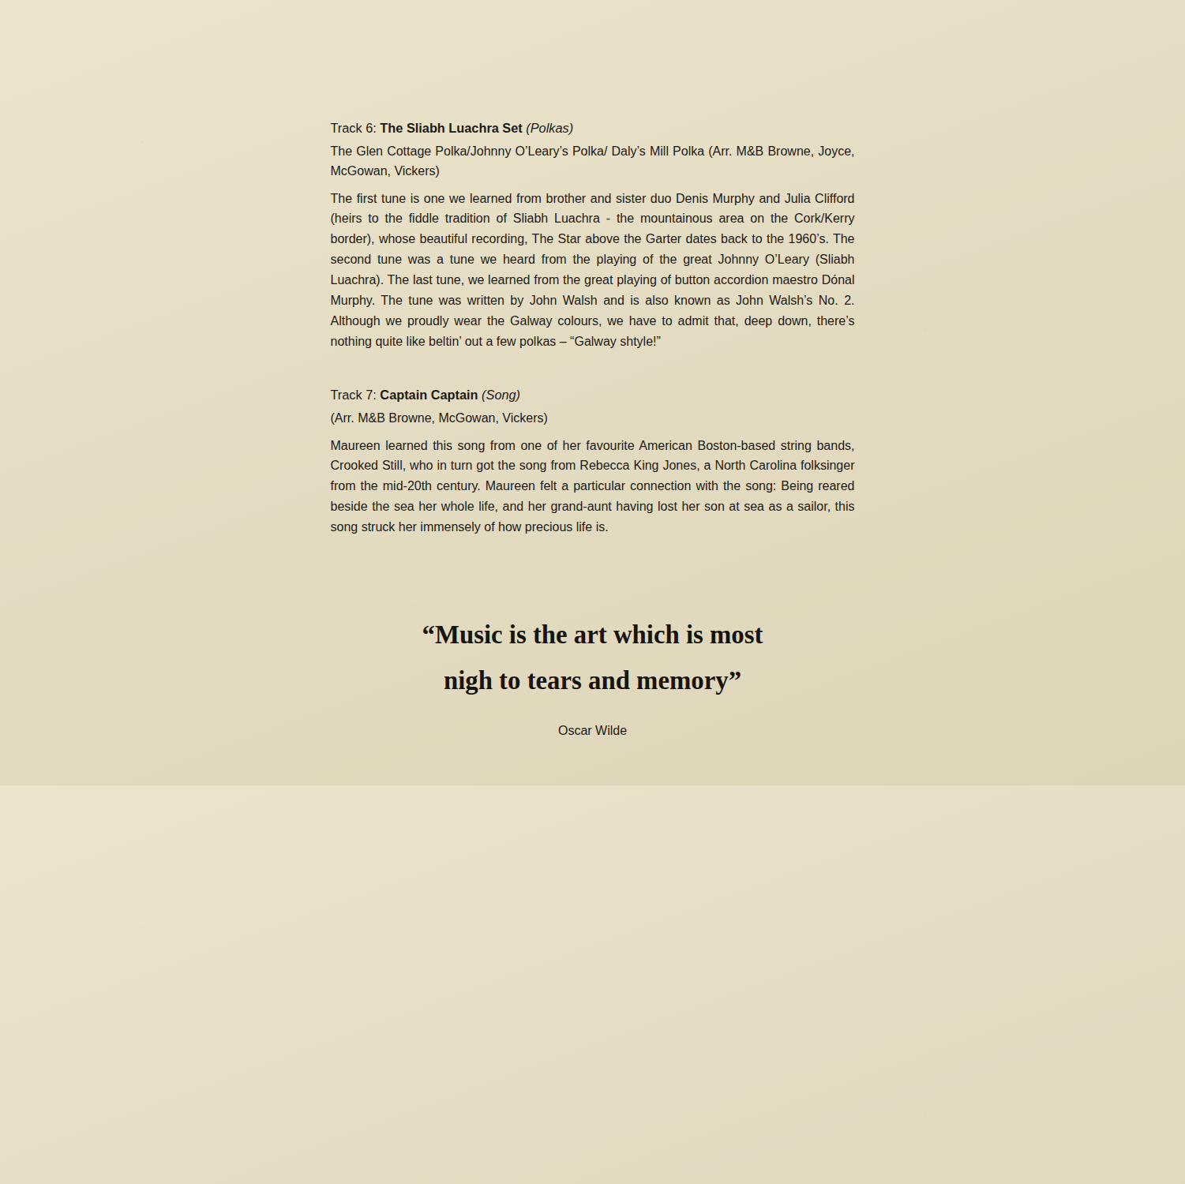Track 6: The Sliabh Luachra Set (Polkas)
The Glen Cottage Polka/Johnny O’Leary’s Polka/ Daly’s Mill Polka (Arr. M&B Browne, Joyce, McGowan, Vickers)
The first tune is one we learned from brother and sister duo Denis Murphy and Julia Clifford (heirs to the fiddle tradition of Sliabh Luachra - the mountainous area on the Cork/Kerry border), whose beautiful recording, The Star above the Garter dates back to the 1960’s. The second tune was a tune we heard from the playing of the great Johnny O’Leary (Sliabh Luachra). The last tune, we learned from the great playing of button accordion maestro Dónal Murphy. The tune was written by John Walsh and is also known as John Walsh’s No. 2. Although we proudly wear the Galway colours, we have to admit that, deep down, there’s nothing quite like beltin’ out a few polkas – “Galway shtyle!”
Track 7: Captain Captain (Song)
(Arr. M&B Browne, McGowan, Vickers)
Maureen learned this song from one of her favourite American Boston-based string bands, Crooked Still, who in turn got the song from Rebecca King Jones, a North Carolina folksinger from the mid-20th century. Maureen felt a particular connection with the song: Being reared beside the sea her whole life, and her grand-aunt having lost her son at sea as a sailor, this song struck her immensely of how precious life is.
“Music is the art which is most
nigh to tears and memory”
Oscar Wilde